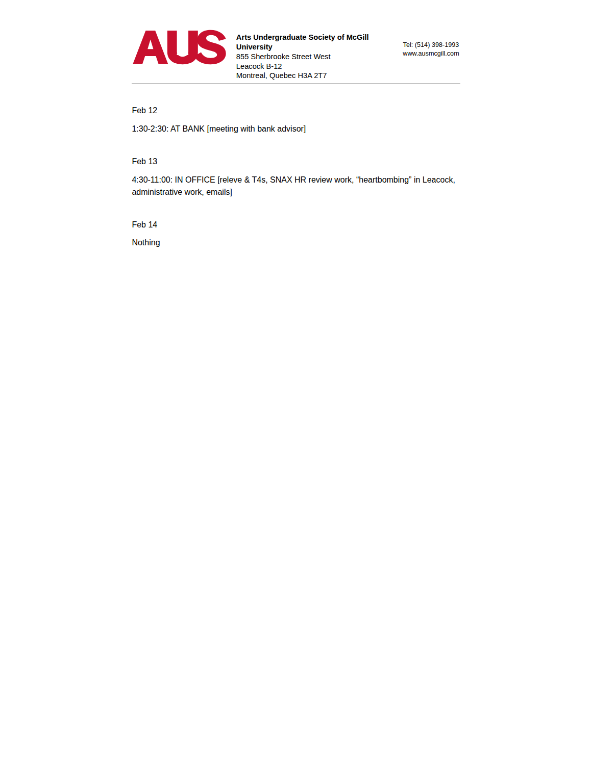AUS
Arts Undergraduate Society of McGill University
855 Sherbrooke Street West
Leacock B-12
Montreal, Quebec H3A 2T7
Tel: (514) 398-1993
www.ausmcgill.com
Feb 12
1:30-2:30: AT BANK [meeting with bank advisor]
Feb 13
4:30-11:00: IN OFFICE [releve & T4s, SNAX HR review work, “heartbombing” in Leacock, administrative work, emails]
Feb 14
Nothing